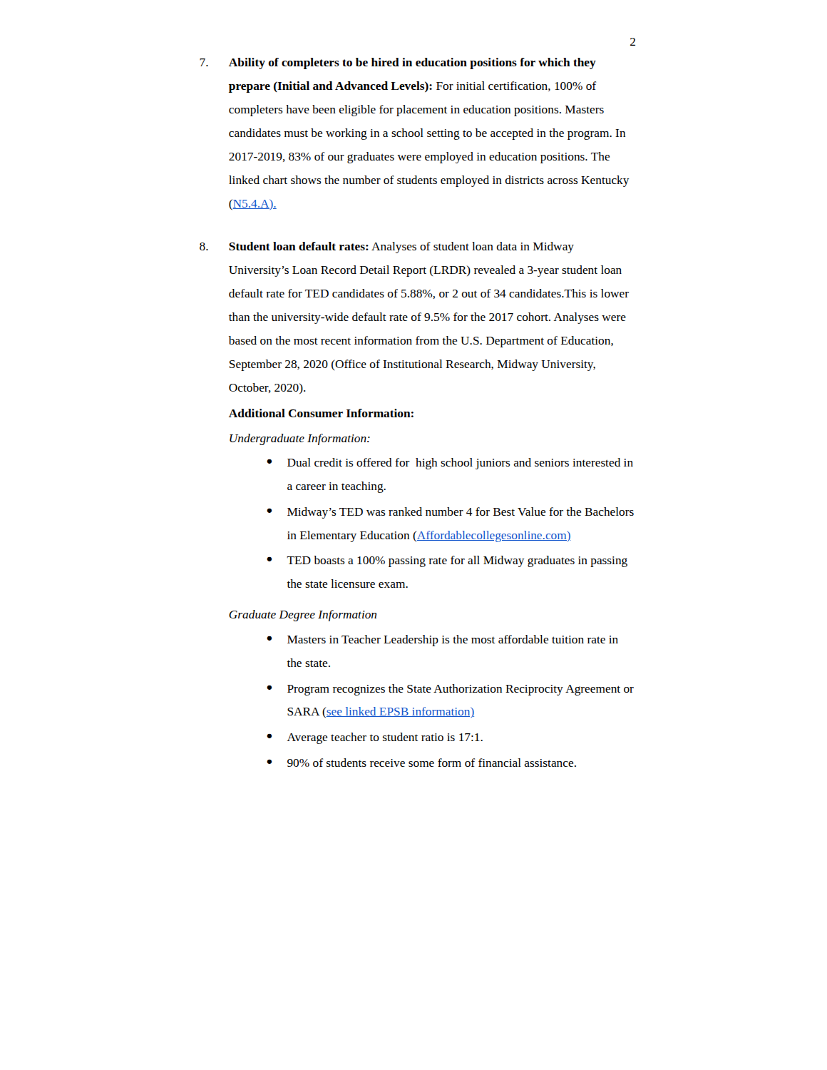2
7. Ability of completers to be hired in education positions for which they prepare (Initial and Advanced Levels): For initial certification, 100% of completers have been eligible for placement in education positions. Masters candidates must be working in a school setting to be accepted in the program. In 2017-2019, 83% of our graduates were employed in education positions. The linked chart shows the number of students employed in districts across Kentucky (N5.4.A).
8. Student loan default rates: Analyses of student loan data in Midway University’s Loan Record Detail Report (LRDR) revealed a 3-year student loan default rate for TED candidates of 5.88%, or 2 out of 34 candidates.This is lower than the university-wide default rate of 9.5% for the 2017 cohort. Analyses were based on the most recent information from the U.S. Department of Education, September 28, 2020 (Office of Institutional Research, Midway University, October, 2020).
Additional Consumer Information:
Undergraduate Information:
Dual credit is offered for high school juniors and seniors interested in a career in teaching.
Midway’s TED was ranked number 4 for Best Value for the Bachelors in Elementary Education (Affordablecollegesonline.com)
TED boasts a 100% passing rate for all Midway graduates in passing the state licensure exam.
Graduate Degree Information
Masters in Teacher Leadership is the most affordable tuition rate in the state.
Program recognizes the State Authorization Reciprocity Agreement or SARA (see linked EPSB information)
Average teacher to student ratio is 17:1.
90% of students receive some form of financial assistance.